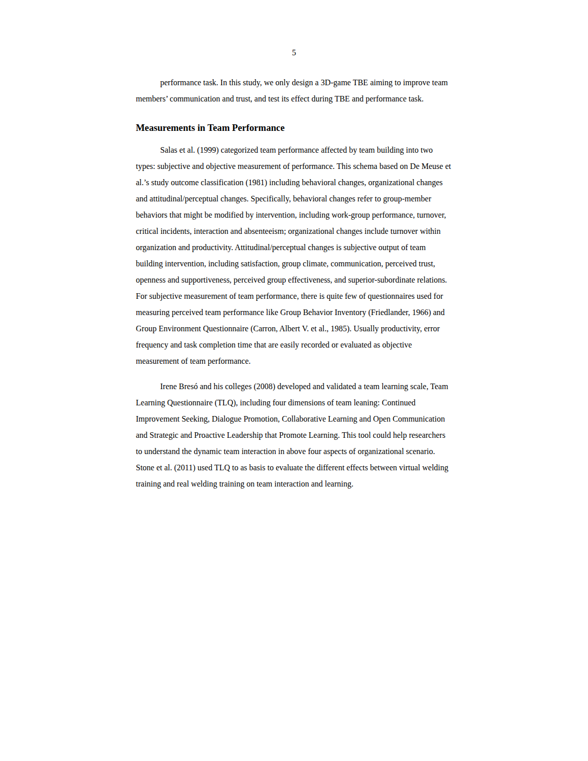5
performance task. In this study, we only design a 3D-game TBE aiming to improve team members’ communication and trust, and test its effect during TBE and performance task.
Measurements in Team Performance
Salas et al. (1999) categorized team performance affected by team building into two types: subjective and objective measurement of performance. This schema based on De Meuse et al.’s study outcome classification (1981) including behavioral changes, organizational changes and attitudinal/perceptual changes. Specifically, behavioral changes refer to group-member behaviors that might be modified by intervention, including work-group performance, turnover, critical incidents, interaction and absenteeism; organizational changes include turnover within organization and productivity. Attitudinal/perceptual changes is subjective output of team building intervention, including satisfaction, group climate, communication, perceived trust, openness and supportiveness, perceived group effectiveness, and superior-subordinate relations. For subjective measurement of team performance, there is quite few of questionnaires used for measuring perceived team performance like Group Behavior Inventory (Friedlander, 1966) and Group Environment Questionnaire (Carron, Albert V. et al., 1985). Usually productivity, error frequency and task completion time that are easily recorded or evaluated as objective measurement of team performance.
Irene Bresó and his colleges (2008) developed and validated a team learning scale, Team Learning Questionnaire (TLQ), including four dimensions of team leaning: Continued Improvement Seeking, Dialogue Promotion, Collaborative Learning and Open Communication and Strategic and Proactive Leadership that Promote Learning. This tool could help researchers to understand the dynamic team interaction in above four aspects of organizational scenario. Stone et al. (2011) used TLQ to as basis to evaluate the different effects between virtual welding training and real welding training on team interaction and learning.